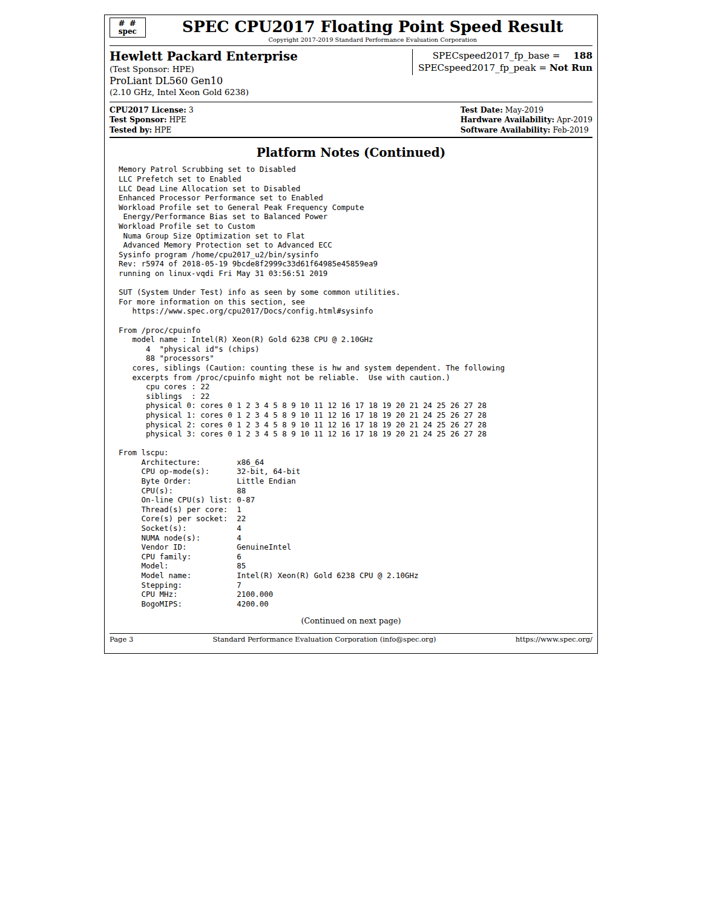# # spec
SPEC CPU2017 Floating Point Speed Result
Copyright 2017-2019 Standard Performance Evaluation Corporation
Hewlett Packard Enterprise
(Test Sponsor: HPE)
ProLiant DL560 Gen10
(2.10 GHz, Intel Xeon Gold 6238)
SPECspeed2017_fp_base = 188
SPECspeed2017_fp_peak = Not Run
CPU2017 License: 3
Test Sponsor: HPE
Tested by: HPE
Test Date: May-2019
Hardware Availability: Apr-2019
Software Availability: Feb-2019
Platform Notes (Continued)
  Memory Patrol Scrubbing set to Disabled
  LLC Prefetch set to Enabled
  LLC Dead Line Allocation set to Disabled
  Enhanced Processor Performance set to Enabled
  Workload Profile set to General Peak Frequency Compute
   Energy/Performance Bias set to Balanced Power
  Workload Profile set to Custom
   Numa Group Size Optimization set to Flat
   Advanced Memory Protection set to Advanced ECC
  Sysinfo program /home/cpu2017_u2/bin/sysinfo
  Rev: r5974 of 2018-05-19 9bcde8f2999c33d61f64985e45859ea9
  running on linux-vqdi Fri May 31 03:56:51 2019

  SUT (System Under Test) info as seen by some common utilities.
  For more information on this section, see
     https://www.spec.org/cpu2017/Docs/config.html#sysinfo

  From /proc/cpuinfo
     model name : Intel(R) Xeon(R) Gold 6238 CPU @ 2.10GHz
        4  "physical id"s (chips)
        88 "processors"
     cores, siblings (Caution: counting these is hw and system dependent. The following
     excerpts from /proc/cpuinfo might not be reliable.  Use with caution.)
        cpu cores : 22
        siblings  : 22
        physical 0: cores 0 1 2 3 4 5 8 9 10 11 12 16 17 18 19 20 21 24 25 26 27 28
        physical 1: cores 0 1 2 3 4 5 8 9 10 11 12 16 17 18 19 20 21 24 25 26 27 28
        physical 2: cores 0 1 2 3 4 5 8 9 10 11 12 16 17 18 19 20 21 24 25 26 27 28
        physical 3: cores 0 1 2 3 4 5 8 9 10 11 12 16 17 18 19 20 21 24 25 26 27 28

  From lscpu:
       Architecture:        x86_64
       CPU op-mode(s):      32-bit, 64-bit
       Byte Order:          Little Endian
       CPU(s):              88
       On-line CPU(s) list: 0-87
       Thread(s) per core:  1
       Core(s) per socket:  22
       Socket(s):           4
       NUMA node(s):        4
       Vendor ID:           GenuineIntel
       CPU family:          6
       Model:               85
       Model name:          Intel(R) Xeon(R) Gold 6238 CPU @ 2.10GHz
       Stepping:            7
       CPU MHz:             2100.000
       BogoMIPS:            4200.00
(Continued on next page)
Page 3
Standard Performance Evaluation Corporation (info@spec.org)
https://www.spec.org/